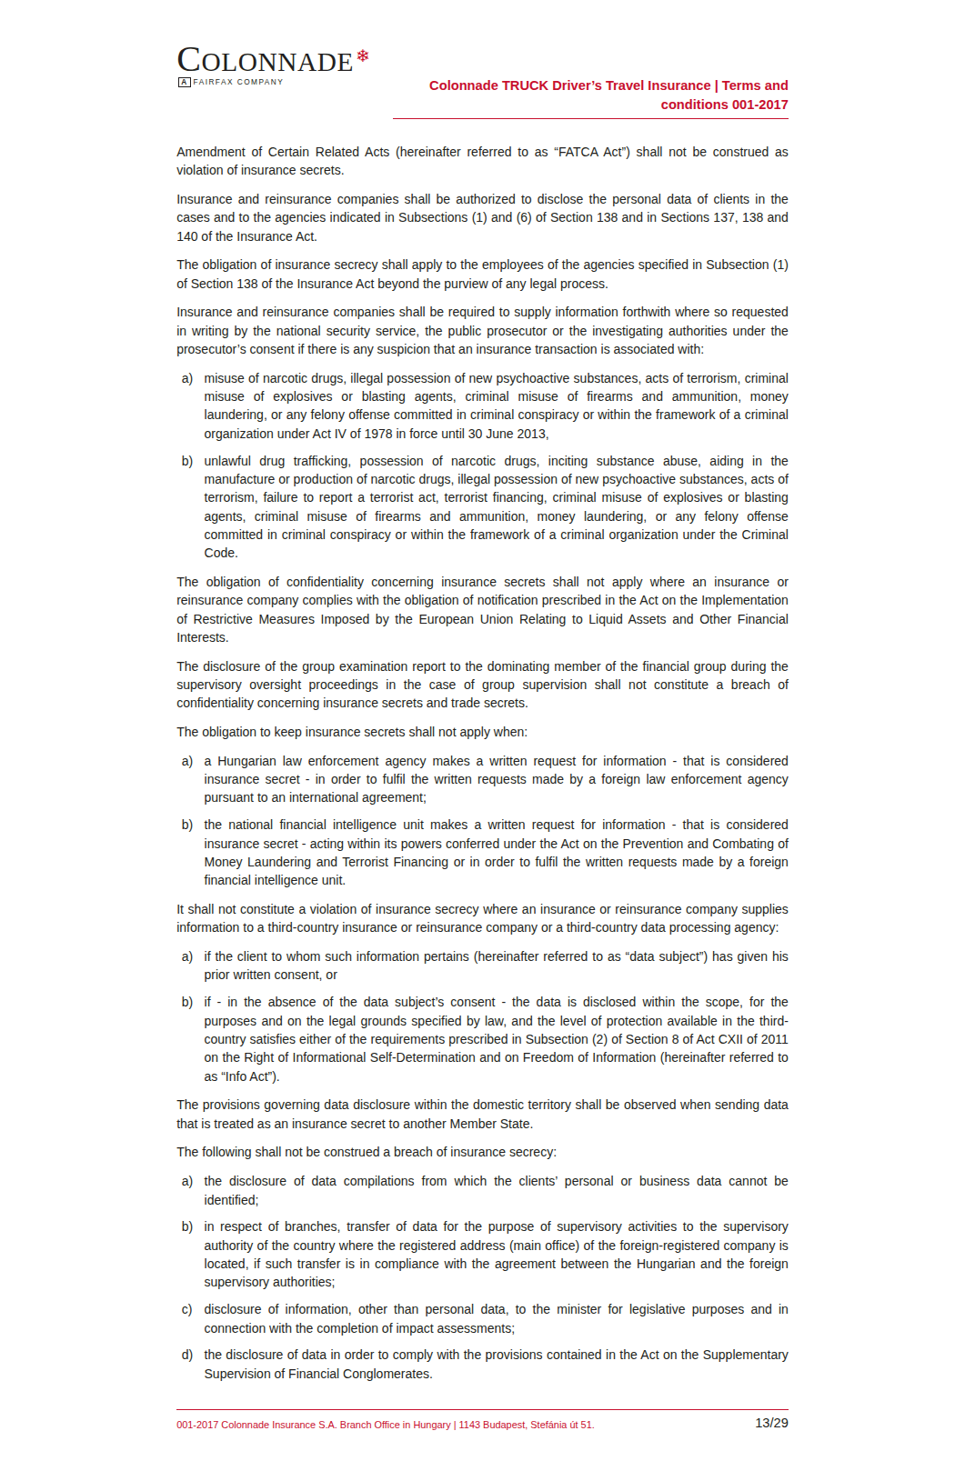COLONNADE❄
AFAIRFAX COMPANY
Colonnade TRUCK Driver’s Travel Insurance | Terms and conditions 001-2017
Amendment of Certain Related Acts (hereinafter referred to as “FATCA Act”) shall not be construed as violation of insurance secrets.
Insurance and reinsurance companies shall be authorized to disclose the personal data of clients in the cases and to the agencies indicated in Subsections (1) and (6) of Section 138 and in Sections 137, 138 and 140 of the Insurance Act.
The obligation of insurance secrecy shall apply to the employees of the agencies specified in Subsection (1) of Section 138 of the Insurance Act beyond the purview of any legal process.
Insurance and reinsurance companies shall be required to supply information forthwith where so requested in writing by the national security service, the public prosecutor or the investigating authorities under the prosecutor’s consent if there is any suspicion that an insurance transaction is associated with:
misuse of narcotic drugs, illegal possession of new psychoactive substances, acts of terrorism, criminal misuse of explosives or blasting agents, criminal misuse of firearms and ammunition, money laundering, or any felony offense committed in criminal conspiracy or within the framework of a criminal organization under Act IV of 1978 in force until 30 June 2013,
unlawful drug trafficking, possession of narcotic drugs, inciting substance abuse, aiding in the manufacture or production of narcotic drugs, illegal possession of new psychoactive substances, acts of terrorism, failure to report a terrorist act, terrorist financing, criminal misuse of explosives or blasting agents, criminal misuse of firearms and ammunition, money laundering, or any felony offense committed in criminal conspiracy or within the framework of a criminal organization under the Criminal Code.
The obligation of confidentiality concerning insurance secrets shall not apply where an insurance or reinsurance company complies with the obligation of notification prescribed in the Act on the Implementation of Restrictive Measures Imposed by the European Union Relating to Liquid Assets and Other Financial Interests.
The disclosure of the group examination report to the dominating member of the financial group during the supervisory oversight proceedings in the case of group supervision shall not constitute a breach of confidentiality concerning insurance secrets and trade secrets.
The obligation to keep insurance secrets shall not apply when:
a Hungarian law enforcement agency makes a written request for information - that is considered insurance secret - in order to fulfil the written requests made by a foreign law enforcement agency pursuant to an international agreement;
the national financial intelligence unit makes a written request for information - that is considered insurance secret - acting within its powers conferred under the Act on the Prevention and Combating of Money Laundering and Terrorist Financing or in order to fulfil the written requests made by a foreign financial intelligence unit.
It shall not constitute a violation of insurance secrecy where an insurance or reinsurance company supplies information to a third-country insurance or reinsurance company or a third-country data processing agency:
if the client to whom such information pertains (hereinafter referred to as “data subject”) has given his prior written consent, or
if - in the absence of the data subject’s consent - the data is disclosed within the scope, for the purposes and on the legal grounds specified by law, and the level of protection available in the third-country satisfies either of the requirements prescribed in Subsection (2) of Section 8 of Act CXII of 2011 on the Right of Informational Self-Determination and on Freedom of Information (hereinafter referred to as “Info Act”).
The provisions governing data disclosure within the domestic territory shall be observed when sending data that is treated as an insurance secret to another Member State.
The following shall not be construed a breach of insurance secrecy:
the disclosure of data compilations from which the clients’ personal or business data cannot be identified;
in respect of branches, transfer of data for the purpose of supervisory activities to the supervisory authority of the country where the registered address (main office) of the foreign-registered company is located, if such transfer is in compliance with the agreement between the Hungarian and the foreign supervisory authorities;
disclosure of information, other than personal data, to the minister for legislative purposes and in connection with the completion of impact assessments;
the disclosure of data in order to comply with the provisions contained in the Act on the Supplementary Supervision of Financial Conglomerates.
001-2017 Colonnade Insurance S.A. Branch Office in Hungary | 1143 Budapest, Stefánia út 51.
13/29